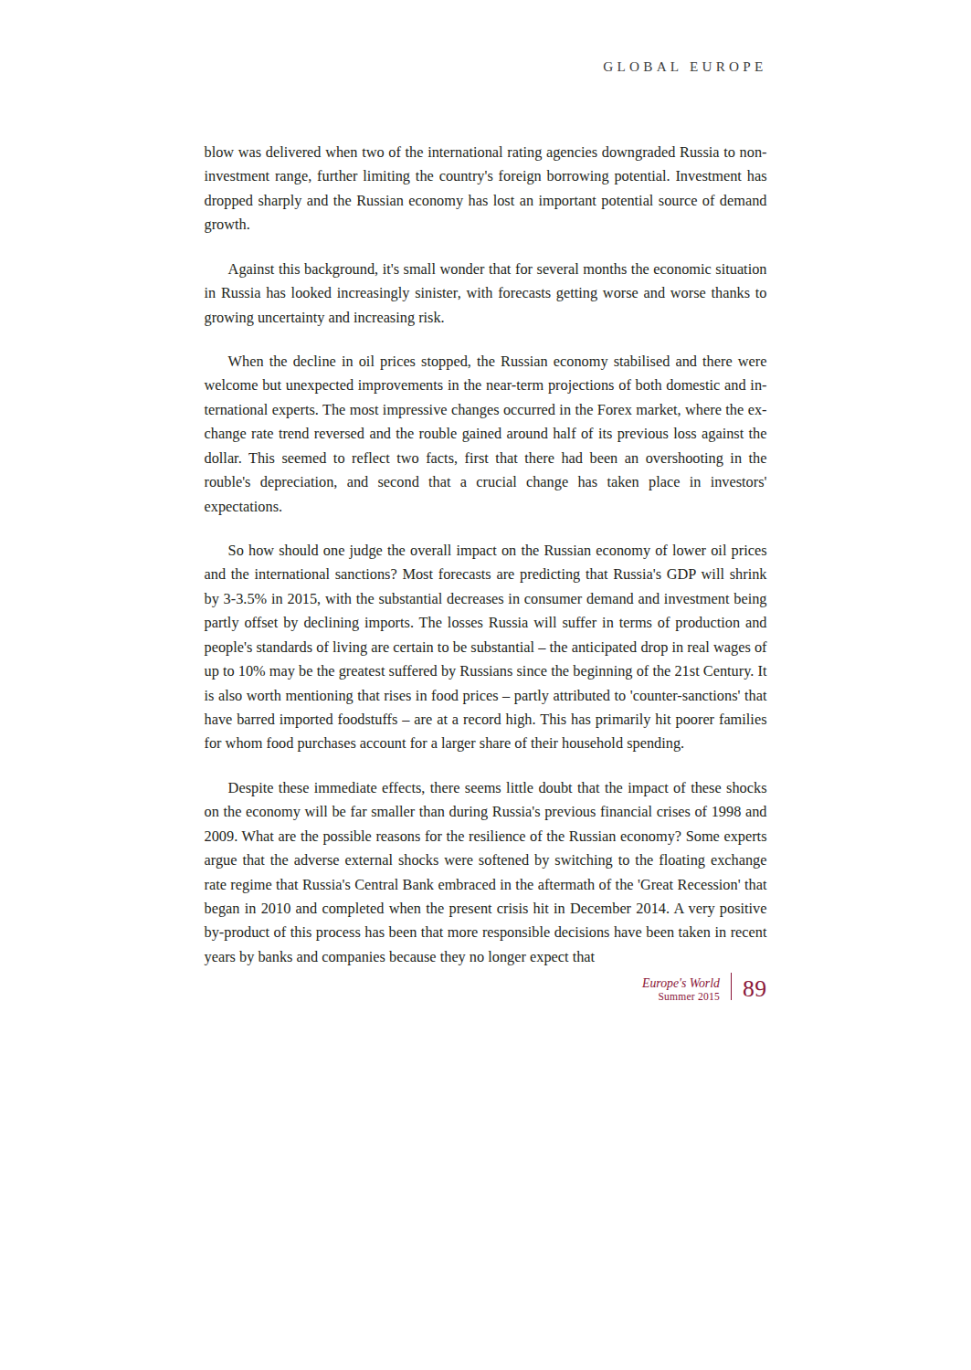Global Europe
blow was delivered when two of the international rating agencies downgraded Russia to non-investment range, further limiting the country's foreign borrowing potential. Investment has dropped sharply and the Russian economy has lost an important potential source of demand growth.
Against this background, it's small wonder that for several months the economic situation in Russia has looked increasingly sinister, with forecasts getting worse and worse thanks to growing uncertainty and increasing risk.
When the decline in oil prices stopped, the Russian economy stabilised and there were welcome but unexpected improvements in the near-term projections of both domestic and international experts. The most impressive changes occurred in the Forex market, where the exchange rate trend reversed and the rouble gained around half of its previous loss against the dollar. This seemed to reflect two facts, first that there had been an overshooting in the rouble's depreciation, and second that a crucial change has taken place in investors' expectations.
So how should one judge the overall impact on the Russian economy of lower oil prices and the international sanctions? Most forecasts are predicting that Russia's GDP will shrink by 3-3.5% in 2015, with the substantial decreases in consumer demand and investment being partly offset by declining imports. The losses Russia will suffer in terms of production and people's standards of living are certain to be substantial – the anticipated drop in real wages of up to 10% may be the greatest suffered by Russians since the beginning of the 21st Century. It is also worth mentioning that rises in food prices – partly attributed to 'counter-sanctions' that have barred imported foodstuffs – are at a record high. This has primarily hit poorer families for whom food purchases account for a larger share of their household spending.
Despite these immediate effects, there seems little doubt that the impact of these shocks on the economy will be far smaller than during Russia's previous financial crises of 1998 and 2009. What are the possible reasons for the resilience of the Russian economy? Some experts argue that the adverse external shocks were softened by switching to the floating exchange rate regime that Russia's Central Bank embraced in the aftermath of the 'Great Recession' that began in 2010 and completed when the present crisis hit in December 2014. A very positive by-product of this process has been that more responsible decisions have been taken in recent years by banks and companies because they no longer expect that
Europe's World Summer 2015
89